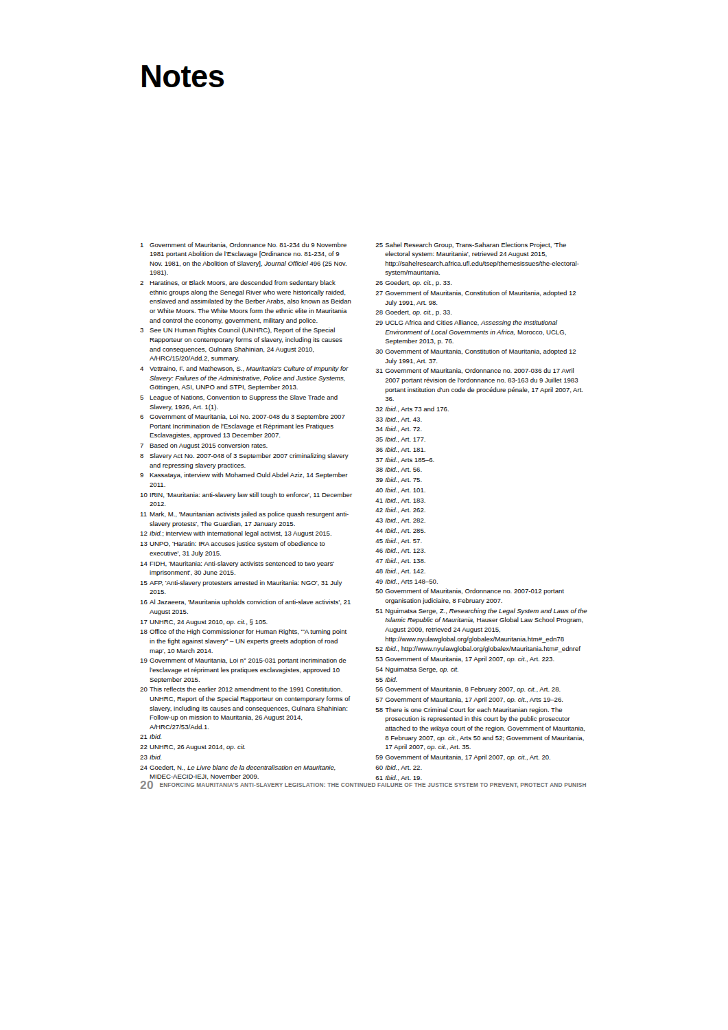Notes
Government of Mauritania, Ordonnance No. 81-234 du 9 Novembre 1981 portant Abolition de l'Esclavage [Ordinance no. 81-234, of 9 Nov. 1981, on the Abolition of Slavery], Journal Officiel 496 (25 Nov. 1981).
Haratines, or Black Moors, are descended from sedentary black ethnic groups along the Senegal River who were historically raided, enslaved and assimilated by the Berber Arabs, also known as Beidan or White Moors. The White Moors form the ethnic elite in Mauritania and control the economy, government, military and police.
See UN Human Rights Council (UNHRC), Report of the Special Rapporteur on contemporary forms of slavery, including its causes and consequences, Gulnara Shahinian, 24 August 2010, A/HRC/15/20/Add.2, summary.
Vettraino, F. and Mathewson, S., Mauritania's Culture of Impunity for Slavery: Failures of the Administrative, Police and Justice Systems, Göttingen, ASI, UNPO and STPI, September 2013.
League of Nations, Convention to Suppress the Slave Trade and Slavery, 1926, Art. 1(1).
Government of Mauritania, Loi No. 2007-048 du 3 Septembre 2007 Portant Incrimination de l'Esclavage et Réprimant les Pratiques Esclavagistes, approved 13 December 2007.
Based on August 2015 conversion rates.
Slavery Act No. 2007-048 of 3 September 2007 criminalizing slavery and repressing slavery practices.
Kassataya, interview with Mohamed Ould Abdel Aziz, 14 September 2011.
IRIN, 'Mauritania: anti-slavery law still tough to enforce', 11 December 2012.
Mark, M., 'Mauritanian activists jailed as police quash resurgent anti-slavery protests', The Guardian, 17 January 2015.
Ibid.; interview with international legal activist, 13 August 2015.
UNPO, 'Haratin: IRA accuses justice system of obedience to executive', 31 July 2015.
FIDH, 'Mauritania: Anti-slavery activists sentenced to two years' imprisonment', 30 June 2015.
AFP, 'Anti-slavery protesters arrested in Mauritania: NGO', 31 July 2015.
Al Jazaeera, 'Mauritania upholds conviction of anti-slave activists', 21 August 2015.
UNHRC, 24 August 2010, op. cit., § 105.
Office of the High Commissioner for Human Rights, '"A turning point in the fight against slavery" – UN experts greets adoption of road map', 10 March 2014.
Government of Mauritania, Loi n° 2015-031 portant incrimination de l'esclavage et réprimant les pratiques esclavagistes, approved 10 September 2015.
This reflects the earlier 2012 amendment to the 1991 Constitution. UNHRC, Report of the Special Rapporteur on contemporary forms of slavery, including its causes and consequences, Gulnara Shahinian: Follow-up on mission to Mauritania, 26 August 2014, A/HRC/27/53/Add.1.
Ibid.
UNHRC, 26 August 2014, op. cit.
Ibid.
Goedert, N., Le Livre blanc de la decentralisation en Mauritanie, MIDEC-AECID-IEJI, November 2009.
Sahel Research Group, Trans-Saharan Elections Project, 'The electoral system: Mauritania', retrieved 24 August 2015, http://sahelresearch.africa.ufl.edu/tsep/themesissues/the-electoral-system/mauritania.
Goedert, op. cit., p. 33.
Government of Mauritania, Constitution of Mauritania, adopted 12 July 1991, Art. 98.
Goedert, op. cit., p. 33.
UCLG Africa and Cities Alliance, Assessing the Institutional Environment of Local Governments in Africa, Morocco, UCLG, September 2013, p. 76.
Government of Mauritania, Constitution of Mauritania, adopted 12 July 1991, Art. 37.
Government of Mauritania, Ordonnance no. 2007-036 du 17 Avril 2007 portant révision de l'ordonnance no. 83-163 du 9 Juillet 1983 portant institution d'un code de procédure pénale, 17 April 2007, Art. 36.
Ibid., Arts 73 and 176.
Ibid., Art. 43.
Ibid., Art. 72.
Ibid., Art. 177.
Ibid., Art. 181.
Ibid., Arts 185–6.
Ibid., Art. 56.
Ibid., Art. 75.
Ibid., Art. 101.
Ibid., Art. 183.
Ibid., Art. 262.
Ibid., Art. 282.
Ibid., Art. 285.
Ibid., Art. 57.
Ibid., Art. 123.
Ibid., Art. 138.
Ibid., Art. 142.
Ibid., Arts 148–50.
Government of Mauritania, Ordonnance no. 2007-012 portant organisation judiciaire, 8 February 2007.
Nguimatsa Serge, Z., Researching the Legal System and Laws of the Islamic Republic of Mauritania, Hauser Global Law School Program, August 2009, retrieved 24 August 2015, http://www.nyulawglobal.org/globalex/Mauritania.htm#_edn78
Ibid., http://www.nyulawglobal.org/globalex/Mauritania.htm#_ednref
Government of Mauritania, 17 April 2007, op. cit., Art. 223.
Nguimatsa Serge, op. cit.
Ibid.
Government of Mauritania, 8 February 2007, op. cit., Art. 28.
Government of Mauritania, 17 April 2007, op. cit., Arts 19–26.
There is one Criminal Court for each Mauritanian region. The prosecution is represented in this court by the public prosecutor attached to the wilaya court of the region. Government of Mauritania, 8 February 2007, op. cit., Arts 50 and 52; Government of Mauritania, 17 April 2007, op. cit., Art. 35.
Government of Mauritania, 17 April 2007, op. cit., Art. 20.
Ibid., Art. 22.
Ibid., Art. 19.
20 ENFORCING MAURITANIA'S ANTI-SLAVERY LEGISLATION: THE CONTINUED FAILURE OF THE JUSTICE SYSTEM TO PREVENT, PROTECT AND PUNISH